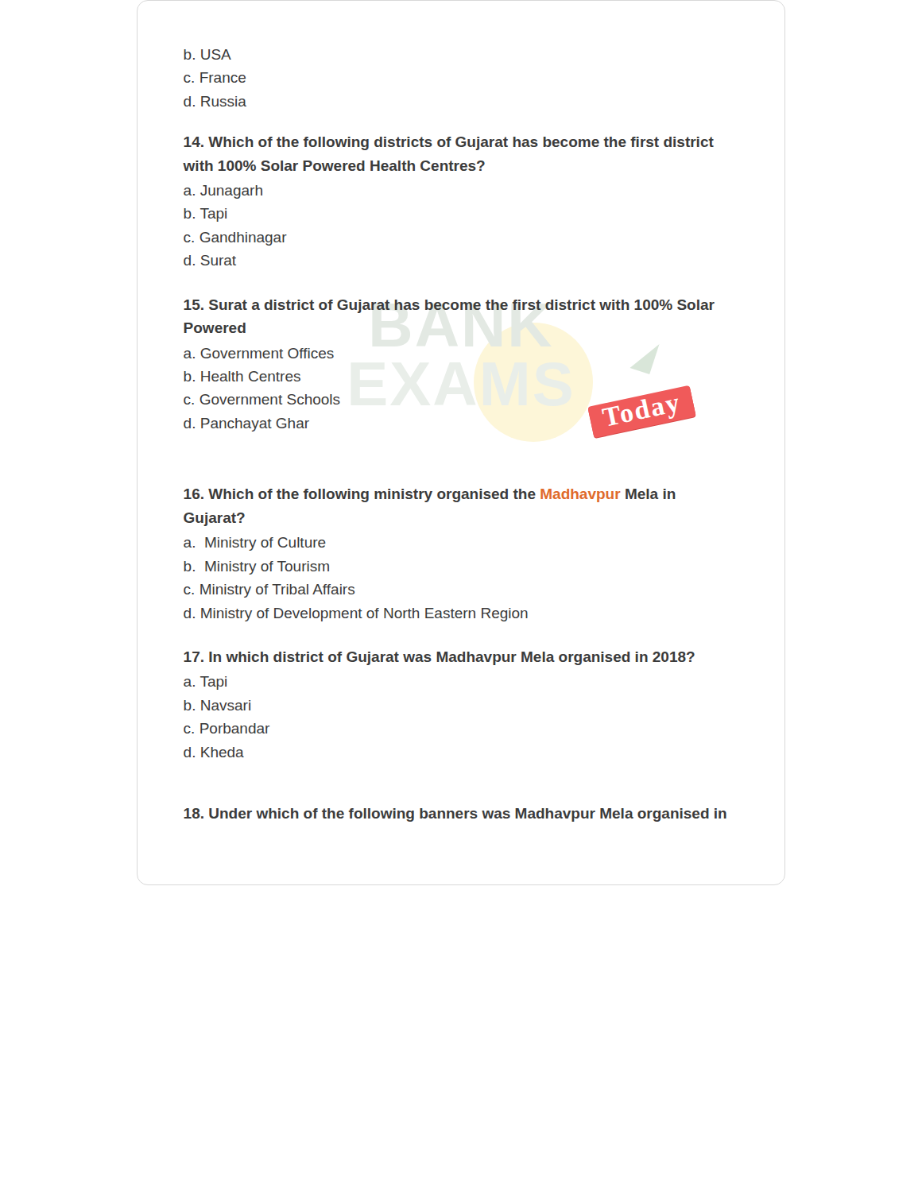BANK
EXAMS Today
b. USA
c. France
d. Russia
14. Which of the following districts of Gujarat has become the first district with 100% Solar Powered Health Centres?
a. Junagarh
b. Tapi
c. Gandhinagar
d. Surat
15. Surat a district of Gujarat has become the first district with 100% Solar Powered
a. Government Offices
b. Health Centres
c. Government Schools
d. Panchayat Ghar
16. Which of the following ministry organised the Madhavpur Mela in Gujarat?
a. Ministry of Culture
b. Ministry of Tourism
c. Ministry of Tribal Affairs
d. Ministry of Development of North Eastern Region
17. In which district of Gujarat was Madhavpur Mela organised in 2018?
a. Tapi
b. Navsari
c. Porbandar
d. Kheda
18. Under which of the following banners was Madhavpur Mela organised in